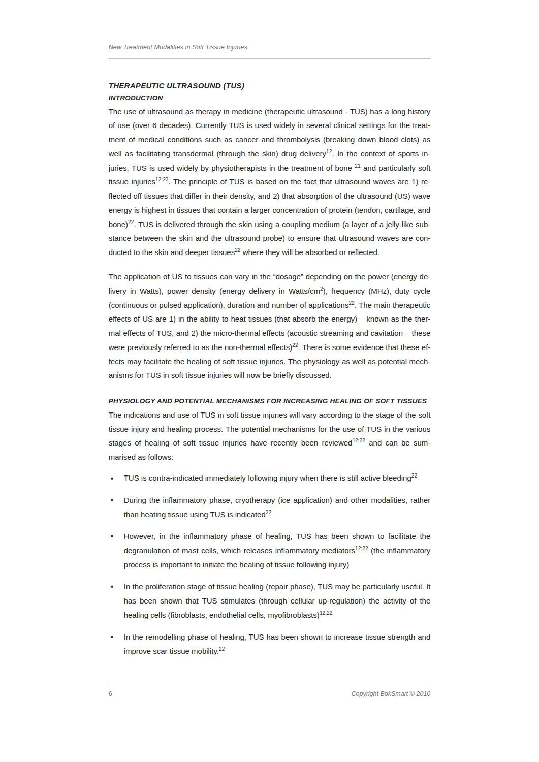New Treatment Modalities in Soft Tissue Injuries
Therapeutic Ultrasound (TUS)
Introduction
The use of ultrasound as therapy in medicine (therapeutic ultrasound - TUS) has a long history of use (over 6 decades). Currently TUS is used widely in several clinical settings for the treatment of medical conditions such as cancer and thrombolysis (breaking down blood clots) as well as facilitating transdermal (through the skin) drug delivery12. In the context of sports injuries, TUS is used widely by physiotherapists in the treatment of bone 21 and particularly soft tissue injuries12;22. The principle of TUS is based on the fact that ultrasound waves are 1) reflected off tissues that differ in their density, and 2) that absorption of the ultrasound (US) wave energy is highest in tissues that contain a larger concentration of protein (tendon, cartilage, and bone)22. TUS is delivered through the skin using a coupling medium (a layer of a jelly-like substance between the skin and the ultrasound probe) to ensure that ultrasound waves are conducted to the skin and deeper tissues22 where they will be absorbed or reflected.
The application of US to tissues can vary in the “dosage” depending on the power (energy delivery in Watts), power density (energy delivery in Watts/cm2), frequency (MHz), duty cycle (continuous or pulsed application), duration and number of applications22. The main therapeutic effects of US are 1) in the ability to heat tissues (that absorb the energy) – known as the thermal effects of TUS, and 2) the micro-thermal effects (acoustic streaming and cavitation – these were previously referred to as the non-thermal effects)22. There is some evidence that these effects may facilitate the healing of soft tissue injuries. The physiology as well as potential mechanisms for TUS in soft tissue injuries will now be briefly discussed.
Physiology and potential mechanisms for increasing healing of soft tissues
The indications and use of TUS in soft tissue injuries will vary according to the stage of the soft tissue injury and healing process. The potential mechanisms for the use of TUS in the various stages of healing of soft tissue injuries have recently been reviewed12;22 and can be summarised as follows:
TUS is contra-indicated immediately following injury when there is still active bleeding22
During the inflammatory phase, cryotherapy (ice application) and other modalities, rather than heating tissue using TUS is indicated22
However, in the inflammatory phase of healing, TUS has been shown to facilitate the degranulation of mast cells, which releases inflammatory mediators12;22 (the inflammatory process is important to initiate the healing of tissue following injury)
In the proliferation stage of tissue healing (repair phase), TUS may be particularly useful. It has been shown that TUS stimulates (through cellular up-regulation) the activity of the healing cells (fibroblasts, endothelial cells, myofibroblasts)12;22
In the remodelling phase of healing, TUS has been shown to increase tissue strength and improve scar tissue mobility.22
6 Copyright BokSmart © 2010